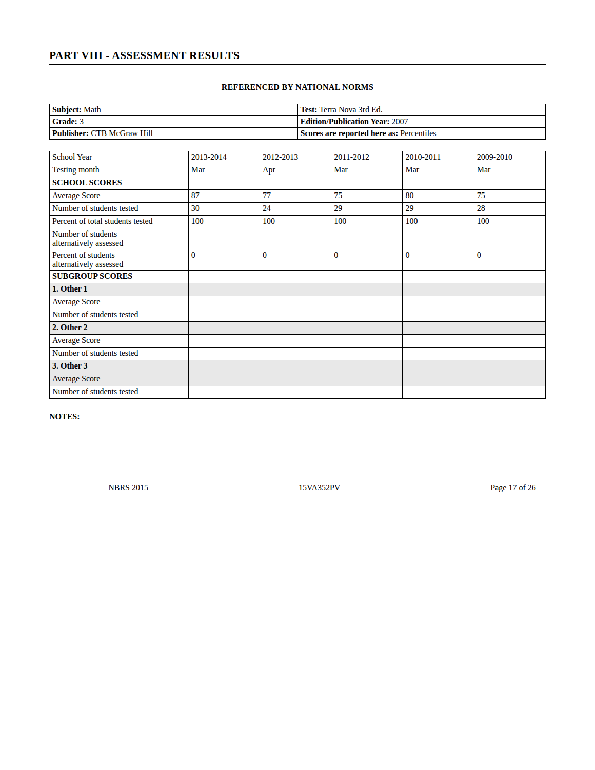PART VIII - ASSESSMENT RESULTS
REFERENCED BY NATIONAL NORMS
| Subject: Math | Test: Terra Nova 3rd Ed. |
| Grade: 3 | Edition/Publication Year: 2007 |
| Publisher: CTB McGraw Hill | Scores are reported here as: Percentiles |
| School Year | 2013-2014 | 2012-2013 | 2011-2012 | 2010-2011 | 2009-2010 |
| Testing month | Mar | Apr | Mar | Mar | Mar |
| SCHOOL SCORES | | | | | |
| Average Score | 87 | 77 | 75 | 80 | 75 |
| Number of students tested | 30 | 24 | 29 | 29 | 28 |
| Percent of total students tested | 100 | 100 | 100 | 100 | 100 |
| Number of students alternatively assessed | | | | | |
| Percent of students alternatively assessed | 0 | 0 | 0 | 0 | 0 |
| SUBGROUP SCORES | | | | | |
| 1. Other 1 | | | | | |
| Average Score | | | | | |
| Number of students tested | | | | | |
| 2. Other 2 | | | | | |
| Average Score | | | | | |
| Number of students tested | | | | | |
| 3. Other 3 | | | | | |
| Average Score | | | | | |
| Number of students tested | | | | | |
NOTES:
NBRS 2015 15VA352PV Page 17 of 26